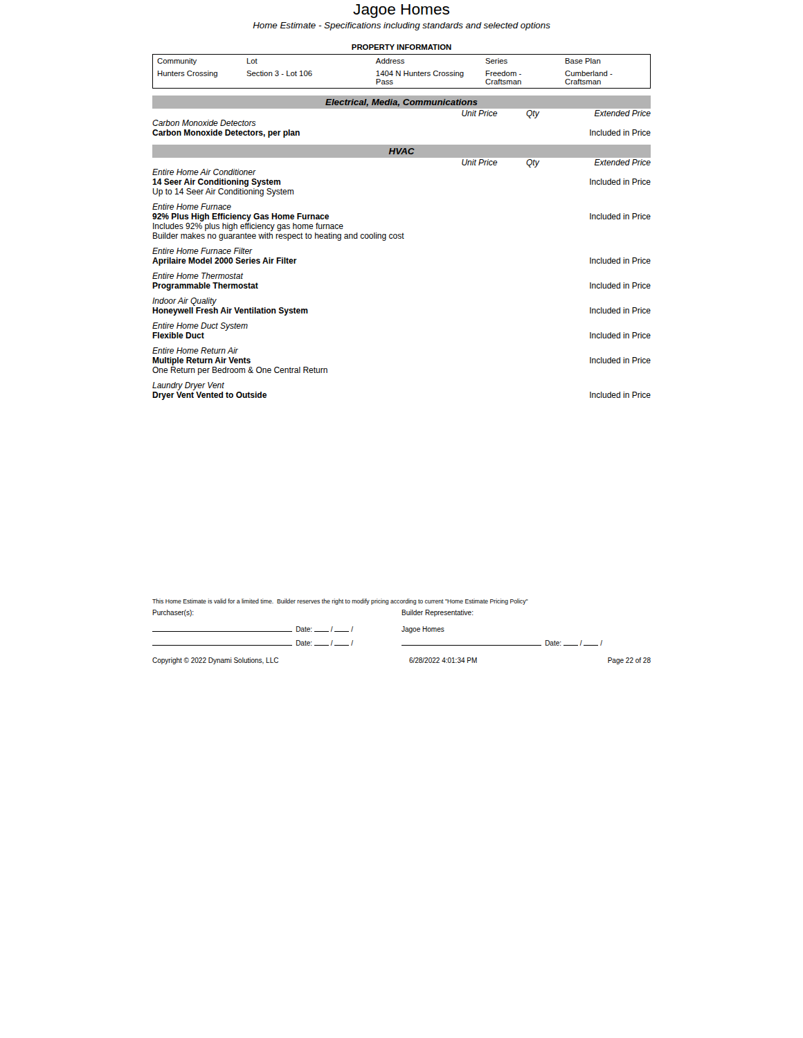Jagoe Homes
Home Estimate - Specifications including standards and selected options
PROPERTY INFORMATION
| Community | Lot | Address | Series | Base Plan |
| Hunters Crossing | Section 3 - Lot 106 | 1404 N Hunters Crossing Pass | Freedom - Craftsman | Cumberland - Craftsman |
Electrical, Media, Communications
| | Unit Price | Qty | Extended Price |
| Carbon Monoxide Detectors | | | |
| Carbon Monoxide Detectors, per plan | | | Included in Price |
HVAC
| | Unit Price | Qty | Extended Price |
| Entire Home Air Conditioner | | | |
| 14 Seer Air Conditioning System | | | Included in Price |
| Up to 14 Seer Air Conditioning System | | | |
| Entire Home Furnace | | | |
| 92% Plus High Efficiency Gas Home Furnace | | | Included in Price |
| Includes 92% plus high efficiency gas home furnace | | | |
| Builder makes no guarantee with respect to heating and cooling cost | | | |
| Entire Home Furnace Filter | | | |
| Aprilaire Model 2000 Series Air Filter | | | Included in Price |
| Entire Home Thermostat | | | |
| Programmable Thermostat | | | Included in Price |
| Indoor Air Quality | | | |
| Honeywell Fresh Air Ventilation System | | | Included in Price |
| Entire Home Duct System | | | |
| Flexible Duct | | | Included in Price |
| Entire Home Return Air | | | |
| Multiple Return Air Vents | | | Included in Price |
| One Return per Bedroom & One Central Return | | | |
| Laundry Dryer Vent | | | |
| Dryer Vent Vented to Outside | | | Included in Price |
This Home Estimate is valid for a limited time. Builder reserves the right to modify pricing according to current "Home Estimate Pricing Policy"
| Purchaser(s): | Builder Representative: |
| Date: / / | Jagoe Homes |
| Date: / / | Date: / / |
Copyright © 2022 Dynami Solutions, LLC
6/28/2022 4:01:34 PM
Page 22 of 28